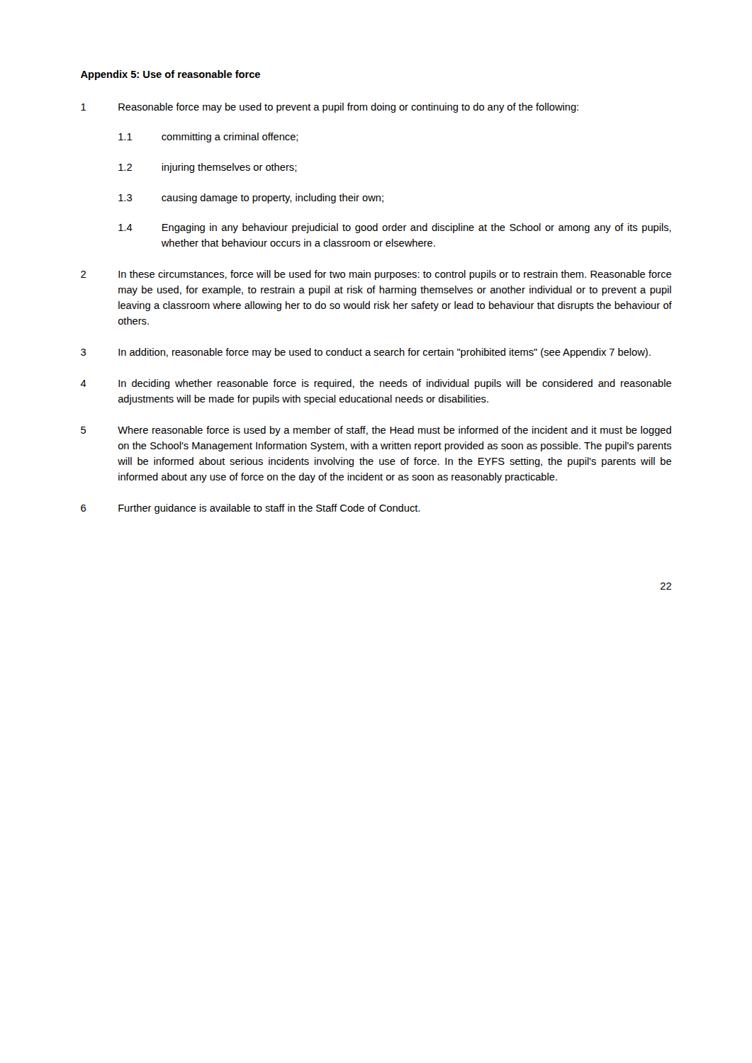Appendix 5: Use of reasonable force
Reasonable force may be used to prevent a pupil from doing or continuing to do any of the following:
committing a criminal offence;
injuring themselves or others;
causing damage to property, including their own;
Engaging in any behaviour prejudicial to good order and discipline at the School or among any of its pupils, whether that behaviour occurs in a classroom or elsewhere.
In these circumstances, force will be used for two main purposes: to control pupils or to restrain them. Reasonable force may be used, for example, to restrain a pupil at risk of harming themselves or another individual or to prevent a pupil leaving a classroom where allowing her to do so would risk her safety or lead to behaviour that disrupts the behaviour of others.
In addition, reasonable force may be used to conduct a search for certain "prohibited items" (see Appendix 7 below).
In deciding whether reasonable force is required, the needs of individual pupils will be considered and reasonable adjustments will be made for pupils with special educational needs or disabilities.
Where reasonable force is used by a member of staff, the Head must be informed of the incident and it must be logged on the School's Management Information System, with a written report provided as soon as possible. The pupil's parents will be informed about serious incidents involving the use of force. In the EYFS setting, the pupil's parents will be informed about any use of force on the day of the incident or as soon as reasonably practicable.
Further guidance is available to staff in the Staff Code of Conduct.
22